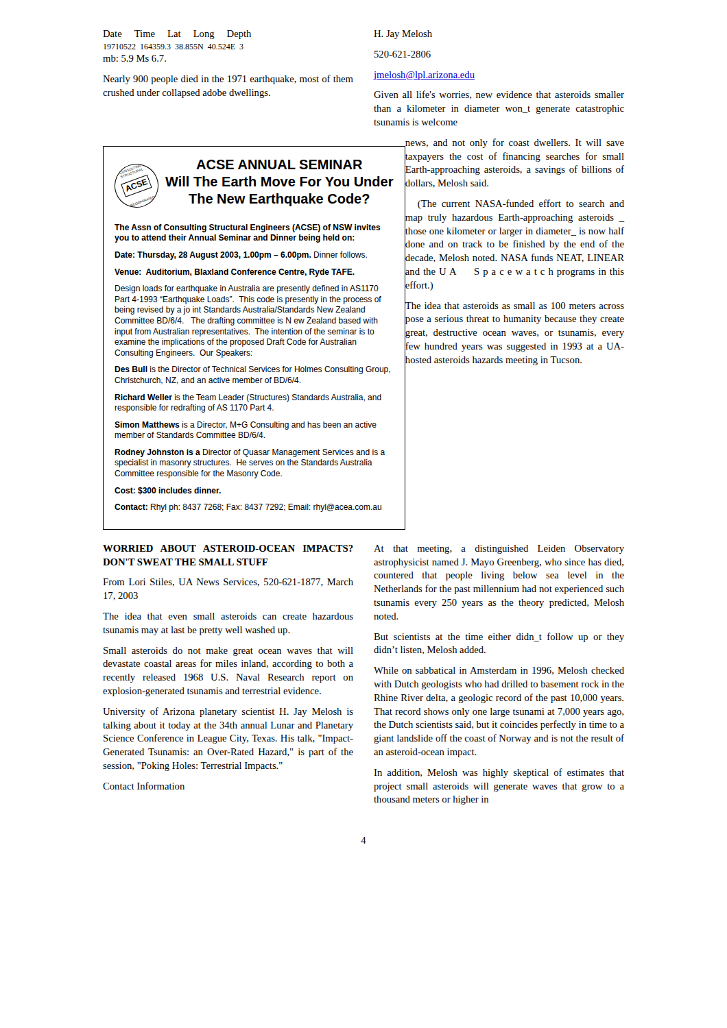Date Time Lat Long Depth
19710522 164359.3 38.855N 40.524E 3
mb: 5.9 Ms 6.7.
Nearly 900 people died in the 1971 earthquake, most of them crushed under collapsed adobe dwellings.
H. Jay Melosh
520-621-2806
jmelosh@lpl.arizona.edu
Given all life's worries, new evidence that asteroids smaller than a kilometer in diameter won_t generate catastrophic tsunamis is welcome
CONSULTING STRUCTURAL
ACSE
INCORPORATED
ACSE ANNUAL SEMINAR
Will The Earth Move For You Under
The New Earthquake Code?
The Assn of Consulting Structural Engineers (ACSE) of NSW invites you to attend their Annual Seminar and Dinner being held on:
Date: Thursday, 28 August 2003, 1.00pm – 6.00pm. Dinner follows.
Venue: Auditorium, Blaxland Conference Centre, Ryde TAFE.
Design loads for earthquake in Australia are presently defined in AS1170 Part 4-1993 “Earthquake Loads”. This code is presently in the process of being revised by a jo int Standards Australia/Standards New Zealand Committee BD/6/4. The drafting committee is N ew Zealand based with input from Australian representatives. The intention of the seminar is to examine the implications of the proposed Draft Code for Australian Consulting Engineers. Our Speakers:
Des Bull is the Director of Technical Services for Holmes Consulting Group, Christchurch, NZ, and an active member of BD/6/4.
Richard Weller is the Team Leader (Structures) Standards Australia, and responsible for redrafting of AS 1170 Part 4.
Simon Matthews is a Director, M+G Consulting and has been an active member of Standards Committee BD/6/4.
Rodney Johnston is a Director of Quasar Management Services and is a specialist in masonry structures. He serves on the Standards Australia Committee responsible for the Masonry Code.
Cost: $300 includes dinner.
Contact: Rhyl ph: 8437 7268; Fax: 8437 7292; Email: rhyl@acea.com.au
news, and not only for coast dwellers. It will save taxpayers the cost of financing searches for small Earth-approaching asteroids, a savings of billions of dollars, Melosh said.
(The current NASA-funded effort to search and map truly hazardous Earth-approaching asteroids _ those one kilometer or larger in diameter_ is now half done and on track to be finished by the end of the decade, Melosh noted. NASA funds NEAT, LINEAR and the U A S p a c e w a t c h programs in this effort.)
The idea that asteroids as small as 100 meters across pose a serious threat to humanity because they create great, destructive ocean waves, or tsunamis, every few hundred years was suggested in 1993 at a UA-hosted asteroids hazards meeting in Tucson.
WORRIED ABOUT ASTEROID-OCEAN IMPACTS? DON'T SWEAT THE SMALL STUFF
From Lori Stiles, UA News Services, 520-621-1877, March 17, 2003
The idea that even small asteroids can create hazardous tsunamis may at last be pretty well washed up.
Small asteroids do not make great ocean waves that will devastate coastal areas for miles inland, according to both a recently released 1968 U.S. Naval Research report on explosion-generated tsunamis and terrestrial evidence.
University of Arizona planetary scientist H. Jay Melosh is talking about it today at the 34th annual Lunar and Planetary Science Conference in League City, Texas. His talk, "Impact-Generated Tsunamis: an Over-Rated Hazard," is part of the session, "Poking Holes: Terrestrial Impacts."
Contact Information
At that meeting, a distinguished Leiden Observatory astrophysicist named J. Mayo Greenberg, who since has died, countered that people living below sea level in the Netherlands for the past millennium had not experienced such tsunamis every 250 years as the theory predicted, Melosh noted.
But scientists at the time either didn_t follow up or they didn’t listen, Melosh added.
While on sabbatical in Amsterdam in 1996, Melosh checked with Dutch geologists who had drilled to basement rock in the Rhine River delta, a geologic record of the past 10,000 years. That record shows only one large tsunami at 7,000 years ago, the Dutch scientists said, but it coincides perfectly in time to a giant landslide off the coast of Norway and is not the result of an asteroid-ocean impact.
In addition, Melosh was highly skeptical of estimates that project small asteroids will generate waves that grow to a thousand meters or higher in
4